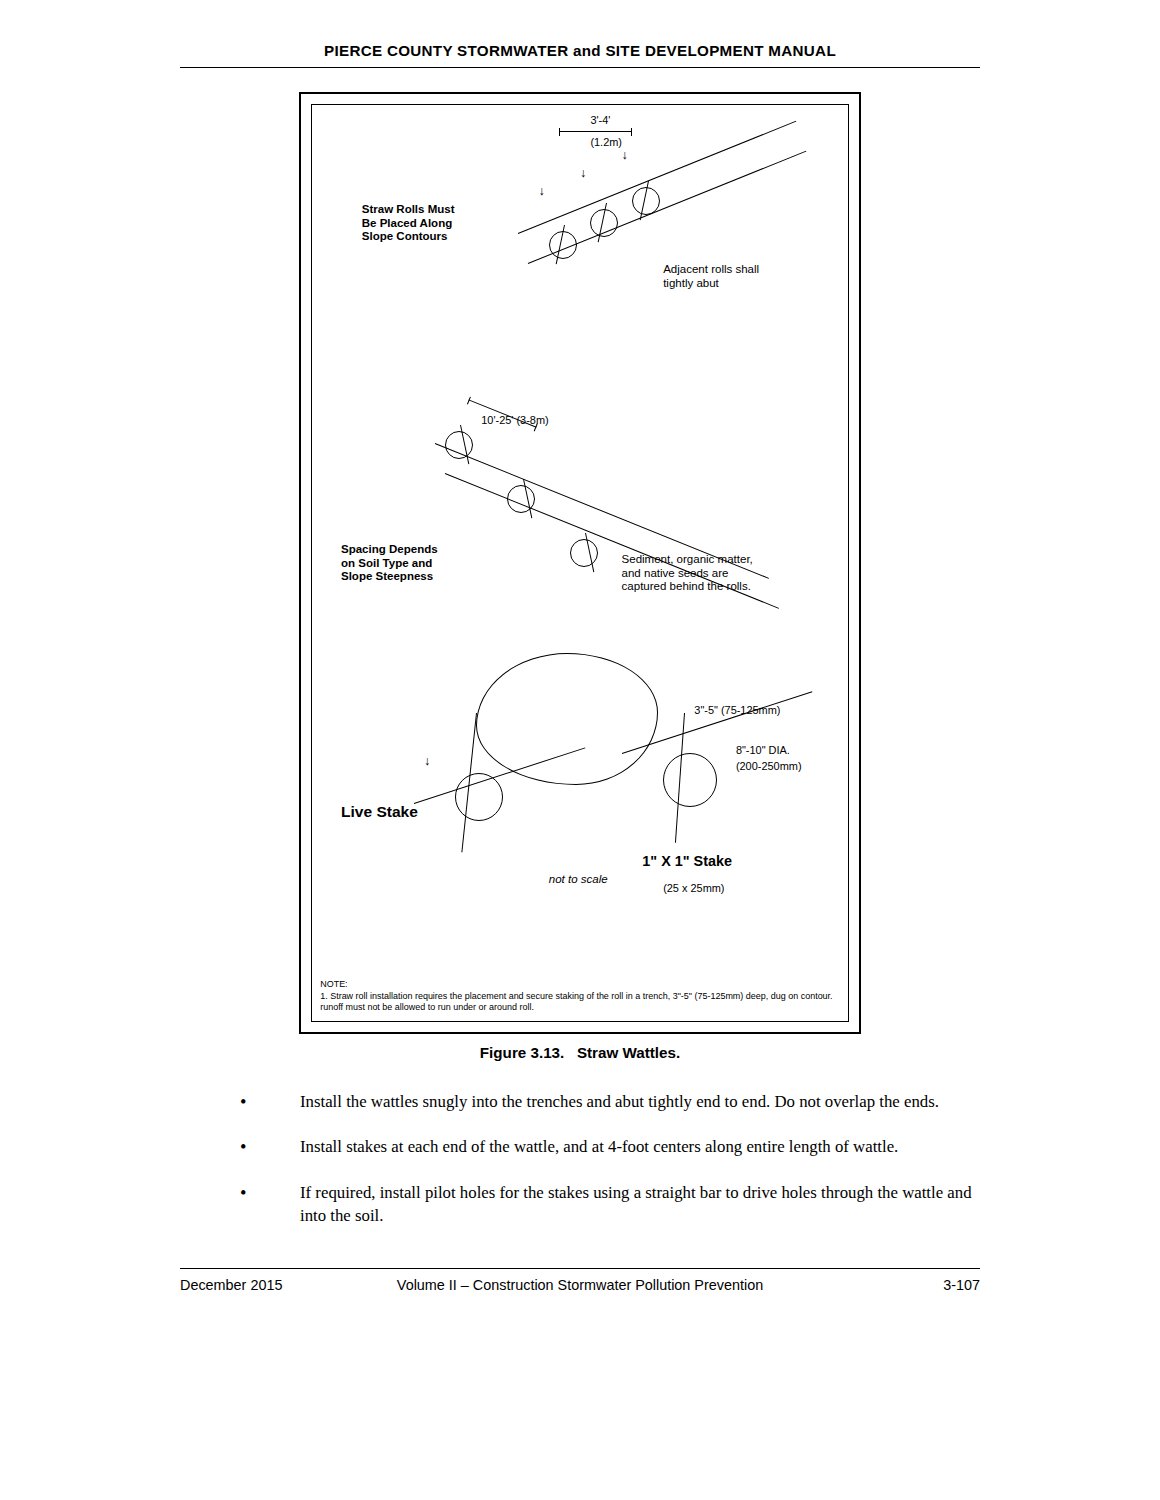PIERCE COUNTY STORMWATER and SITE DEVELOPMENT MANUAL
3'-4'
(1.2m)
↓
↓
↓
Straw Rolls Must
Be Placed Along
Slope Contours
Adjacent rolls shall
tightly abut
10'-25' (3-8m)
Spacing Depends
on Soil Type and
Slope Steepness
Sediment, organic matter,
and native seeds are
captured behind the rolls.
↓
Live Stake
3"-5" (75-125mm)
8"-10" DIA.
(200-250mm)
1" X 1" Stake
(25 x 25mm)
not to scale
NOTE:
1. Straw roll installation requires the placement and secure staking of the roll in a trench, 3"-5" (75-125mm) deep, dug on contour. runoff must not be allowed to run under or around roll.
Figure 3.13. Straw Wattles.
Install the wattles snugly into the trenches and abut tightly end to end. Do not overlap the ends.
Install stakes at each end of the wattle, and at 4-foot centers along entire length of wattle.
If required, install pilot holes for the stakes using a straight bar to drive holes through the wattle and into the soil.
December 2015
Volume II – Construction Stormwater Pollution Prevention
3-107